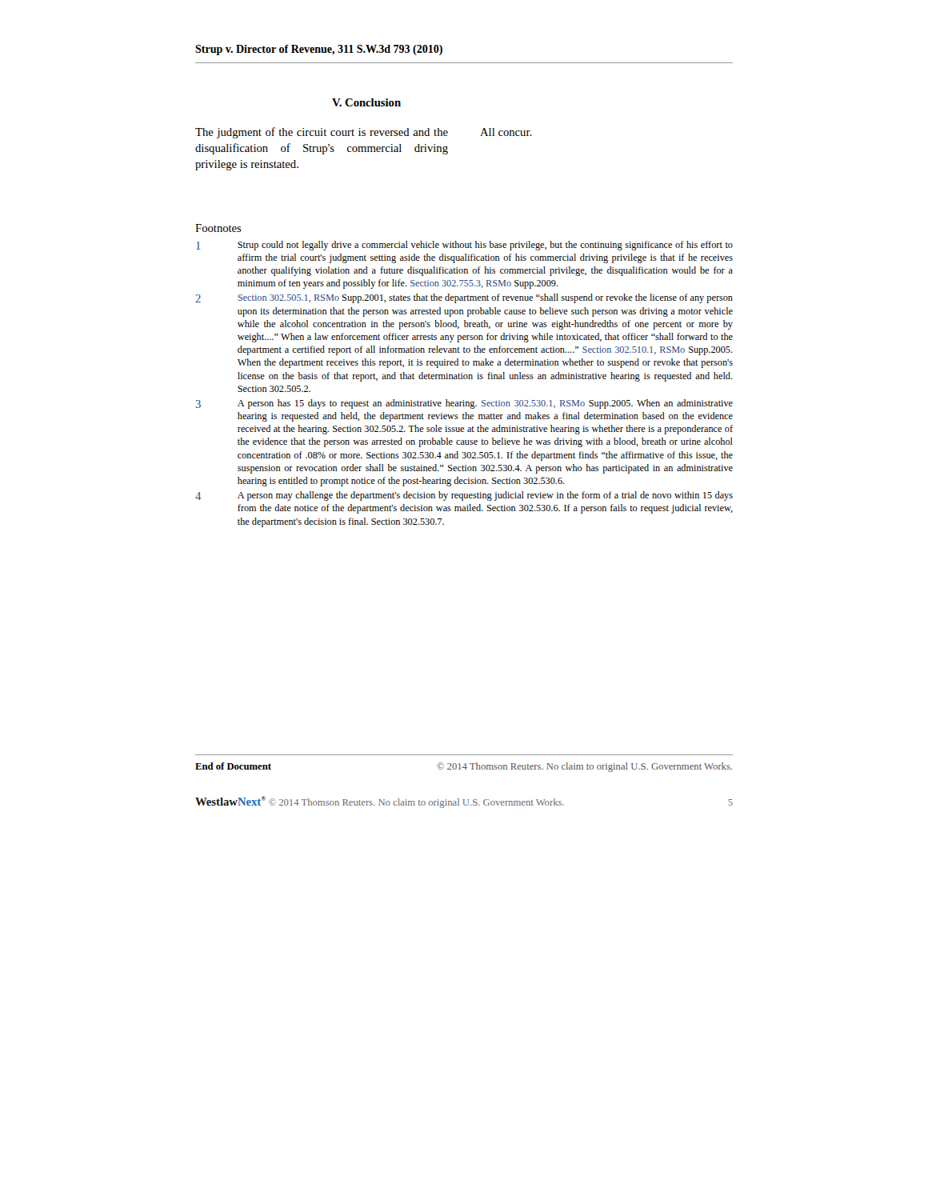Strup v. Director of Revenue, 311 S.W.3d 793 (2010)
V. Conclusion
The judgment of the circuit court is reversed and the disqualification of Strup's commercial driving privilege is reinstated.
All concur.
Footnotes
| 1 | Strup could not legally drive a commercial vehicle without his base privilege, but the continuing significance of his effort to affirm the trial court's judgment setting aside the disqualification of his commercial driving privilege is that if he receives another qualifying violation and a future disqualification of his commercial privilege, the disqualification would be for a minimum of ten years and possibly for life. Section 302.755.3, RSMo Supp.2009. |
| 2 | Section 302.505.1, RSMo Supp.2001, states that the department of revenue “shall suspend or revoke the license of any person upon its determination that the person was arrested upon probable cause to believe such person was driving a motor vehicle while the alcohol concentration in the person's blood, breath, or urine was eight-hundredths of one percent or more by weight....” When a law enforcement officer arrests any person for driving while intoxicated, that officer “shall forward to the department a certified report of all information relevant to the enforcement action....” Section 302.510.1, RSMo Supp.2005. When the department receives this report, it is required to make a determination whether to suspend or revoke that person's license on the basis of that report, and that determination is final unless an administrative hearing is requested and held. Section 302.505.2. |
| 3 | A person has 15 days to request an administrative hearing. Section 302.530.1, RSMo Supp.2005. When an administrative hearing is requested and held, the department reviews the matter and makes a final determination based on the evidence received at the hearing. Section 302.505.2. The sole issue at the administrative hearing is whether there is a preponderance of the evidence that the person was arrested on probable cause to believe he was driving with a blood, breath or urine alcohol concentration of .08% or more. Sections 302.530.4 and 302.505.1. If the department finds “the affirmative of this issue, the suspension or revocation order shall be sustained.” Section 302.530.4. A person who has participated in an administrative hearing is entitled to prompt notice of the post-hearing decision. Section 302.530.6. |
| 4 | A person may challenge the department's decision by requesting judicial review in the form of a trial de novo within 15 days from the date notice of the department's decision was mailed. Section 302.530.6. If a person fails to request judicial review, the department's decision is final. Section 302.530.7. |
End of Document
© 2014 Thomson Reuters. No claim to original U.S. Government Works.
WestlawNext® © 2014 Thomson Reuters. No claim to original U.S. Government Works.
5